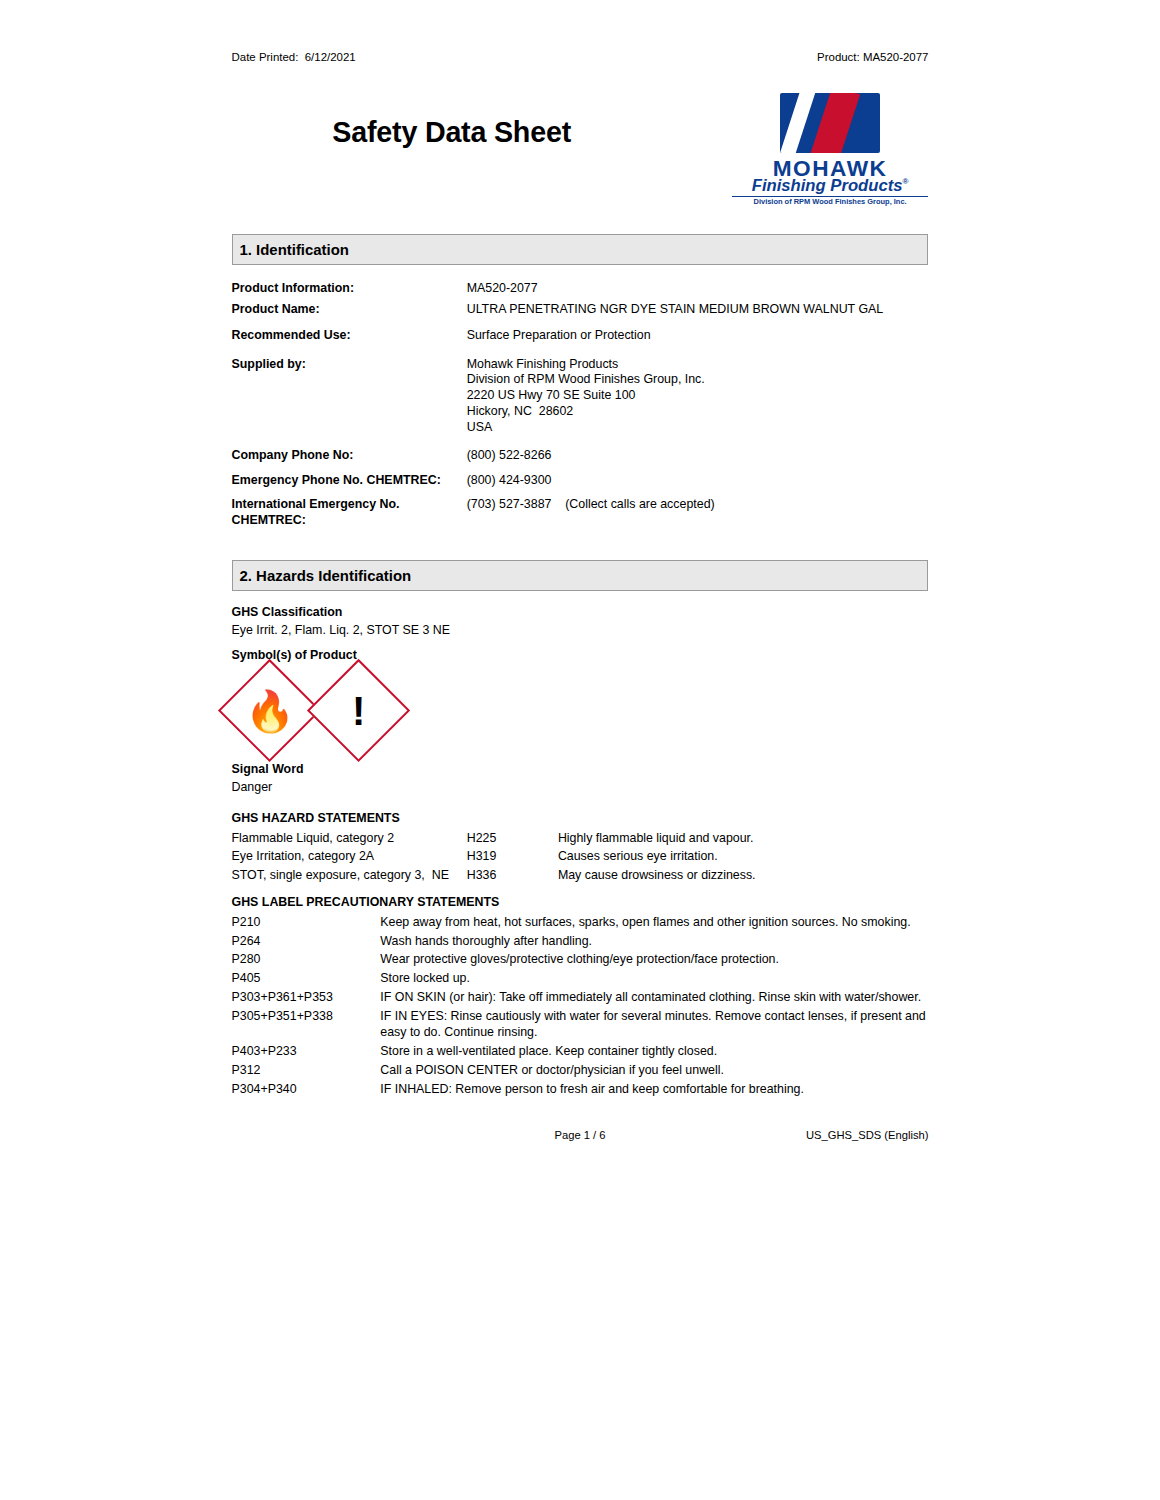Date Printed: 6/12/2021
Product: MA520-2077
Safety Data Sheet
MOHAWK
Finishing Products®
Division of RPM Wood Finishes Group, Inc.
1. Identification
| Product Information: | MA520-2077 |
| Product Name: | ULTRA PENETRATING NGR DYE STAIN MEDIUM BROWN WALNUT GAL |
| Recommended Use: | Surface Preparation or Protection |
| Supplied by: | Mohawk Finishing Products Division of RPM Wood Finishes Group, Inc. 2220 US Hwy 70 SE Suite 100 Hickory, NC 28602 USA |
| Company Phone No: | (800) 522-8266 |
| Emergency Phone No. CHEMTREC: | (800) 424-9300 |
| International Emergency No. CHEMTREC: | (703) 527-3887 (Collect calls are accepted) |
2. Hazards Identification
GHS Classification
Eye Irrit. 2, Flam. Liq. 2, STOT SE 3 NE
Symbol(s) of Product
🔥
!
Signal Word
Danger
GHS HAZARD STATEMENTS
| Flammable Liquid, category 2 | H225 | Highly flammable liquid and vapour. |
| Eye Irritation, category 2A | H319 | Causes serious eye irritation. |
| STOT, single exposure, category 3, NE | H336 | May cause drowsiness or dizziness. |
GHS LABEL PRECAUTIONARY STATEMENTS
| P210 | Keep away from heat, hot surfaces, sparks, open flames and other ignition sources. No smoking. |
| P264 | Wash hands thoroughly after handling. |
| P280 | Wear protective gloves/protective clothing/eye protection/face protection. |
| P405 | Store locked up. |
| P303+P361+P353 | IF ON SKIN (or hair): Take off immediately all contaminated clothing. Rinse skin with water/shower. |
| P305+P351+P338 | IF IN EYES: Rinse cautiously with water for several minutes. Remove contact lenses, if present and easy to do. Continue rinsing. |
| P403+P233 | Store in a well-ventilated place. Keep container tightly closed. |
| P312 | Call a POISON CENTER or doctor/physician if you feel unwell. |
| P304+P340 | IF INHALED: Remove person to fresh air and keep comfortable for breathing. |
Page 1 / 6
US_GHS_SDS (English)